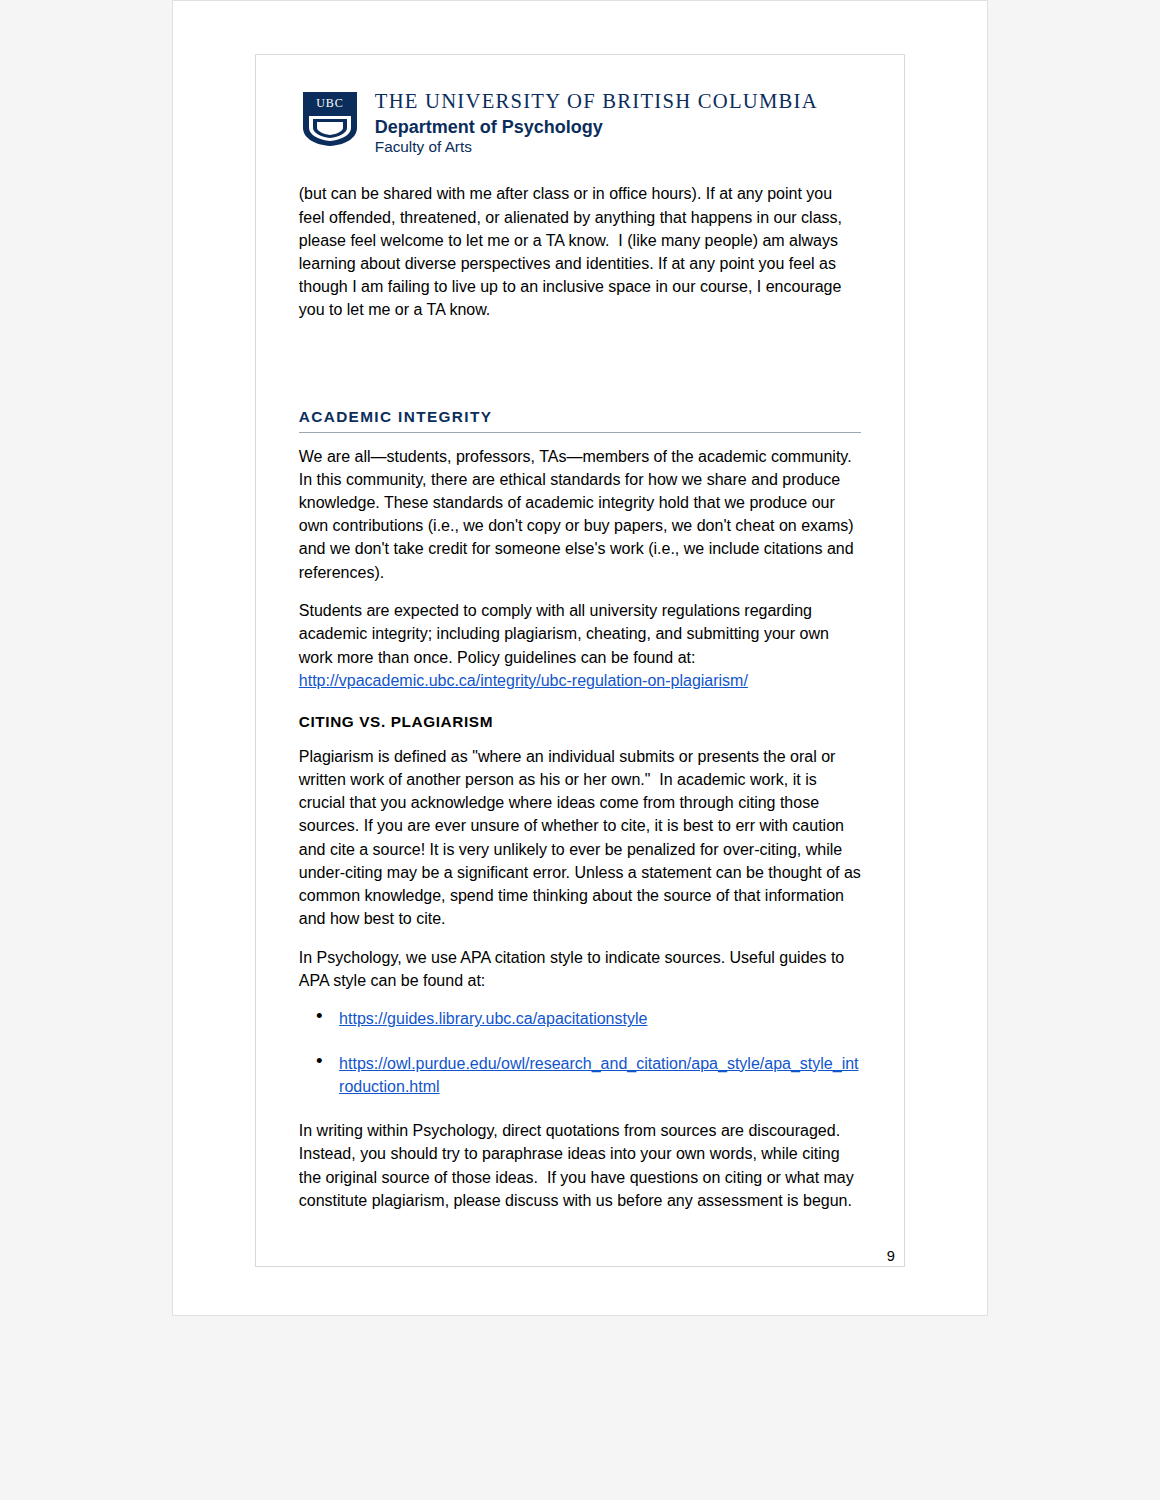UBC
The University of British Columbia
Department of Psychology
Faculty of Arts
(but can be shared with me after class or in office hours). If at any point you feel offended, threatened, or alienated by anything that happens in our class, please feel welcome to let me or a TA know. I (like many people) am always learning about diverse perspectives and identities. If at any point you feel as though I am failing to live up to an inclusive space in our course, I encourage you to let me or a TA know.
Academic Integrity
We are all—students, professors, TAs—members of the academic community. In this community, there are ethical standards for how we share and produce knowledge. These standards of academic integrity hold that we produce our own contributions (i.e., we don't copy or buy papers, we don't cheat on exams) and we don't take credit for someone else's work (i.e., we include citations and references).
Students are expected to comply with all university regulations regarding academic integrity; including plagiarism, cheating, and submitting your own work more than once. Policy guidelines can be found at: http://vpacademic.ubc.ca/integrity/ubc-regulation-on-plagiarism/
Citing vs. Plagiarism
Plagiarism is defined as "where an individual submits or presents the oral or written work of another person as his or her own." In academic work, it is crucial that you acknowledge where ideas come from through citing those sources. If you are ever unsure of whether to cite, it is best to err with caution and cite a source! It is very unlikely to ever be penalized for over-citing, while under-citing may be a significant error. Unless a statement can be thought of as common knowledge, spend time thinking about the source of that information and how best to cite.
In Psychology, we use APA citation style to indicate sources. Useful guides to APA style can be found at:
https://guides.library.ubc.ca/apacitationstyle
https://owl.purdue.edu/owl/research_and_citation/apa_style/apa_style_introduction.html
In writing within Psychology, direct quotations from sources are discouraged. Instead, you should try to paraphrase ideas into your own words, while citing the original source of those ideas. If you have questions on citing or what may constitute plagiarism, please discuss with us before any assessment is begun.
9